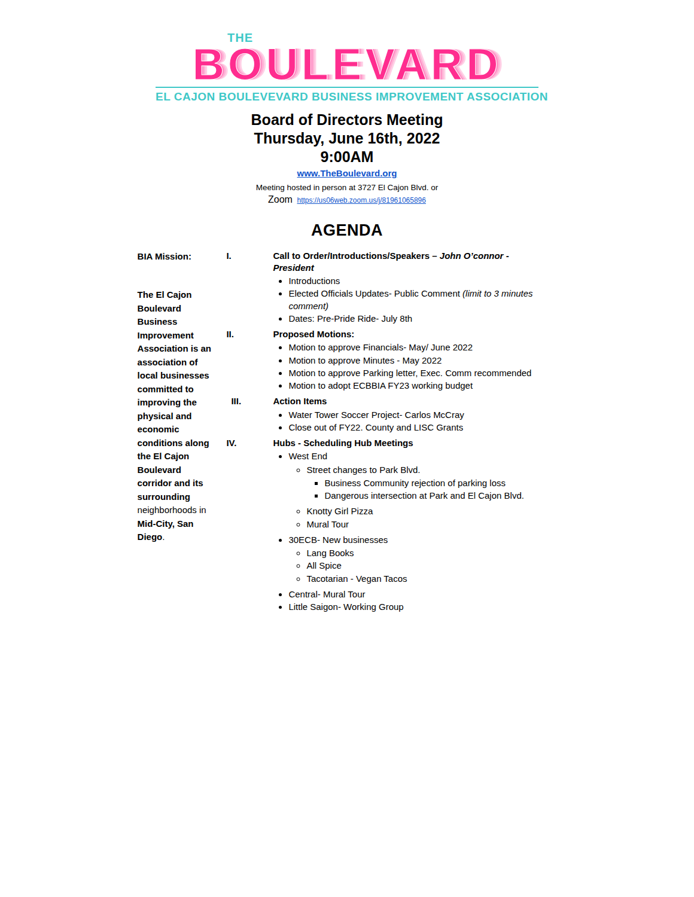THE
BOULEVARD
EL CAJON BOULEVEVARD BUSINESS IMPROVEMENT ASSOCIATION
Board of Directors Meeting
Thursday, June 16th, 2022 9:00AM
www.TheBoulevard.org
Meeting hosted in person at 3727 El Cajon Blvd. or Zoom https://us06web.zoom.us/j/81961065896
AGENDA
BIA Mission:
The El Cajon Boulevard Business Improvement Association is an association of local businesses committed to improving the physical and economic conditions along the El Cajon Boulevard corridor and its surrounding neighborhoods in Mid-City, San Diego.
I. Call to Order/Introductions/Speakers – John O’connor - President
Introductions
Elected Officials Updates- Public Comment (limit to 3 minutes comment)
Dates: Pre-Pride Ride- July 8th
II. Proposed Motions:
Motion to approve Financials- May/ June 2022
Motion to approve Minutes - May 2022
Motion to approve Parking letter, Exec. Comm recommended
Motion to adopt ECBBIA FY23 working budget
III. Action Items
Water Tower Soccer Project- Carlos McCray
Close out of FY22. County and LISC Grants
IV. Hubs - Scheduling Hub Meetings
West End
Street changes to Park Blvd.
Business Community rejection of parking loss
Dangerous intersection at Park and El Cajon Blvd.
Knotty Girl Pizza
Mural Tour
30ECB- New businesses
Lang Books
All Spice
Tacotarian - Vegan Tacos
Central- Mural Tour
Little Saigon- Working Group